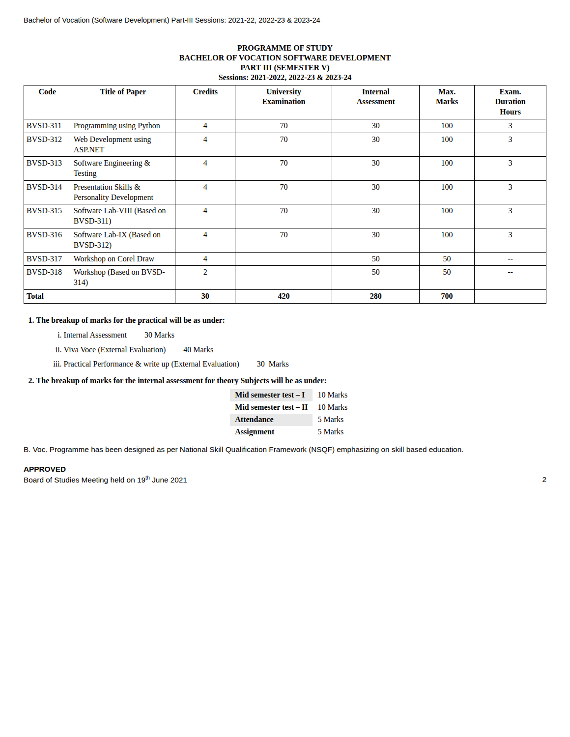Bachelor of Vocation (Software Development) Part-III Sessions: 2021-22, 2022-23 & 2023-24
PROGRAMME OF STUDY
BACHELOR OF VOCATION SOFTWARE DEVELOPMENT
PART III (SEMESTER V)
Sessions: 2021-2022, 2022-23 & 2023-24
| Code | Title of Paper | Credits | University Examination | Internal Assessment | Max. Marks | Exam. Duration Hours |
| --- | --- | --- | --- | --- | --- | --- |
| BVSD-311 | Programming using Python | 4 | 70 | 30 | 100 | 3 |
| BVSD-312 | Web Development using ASP.NET | 4 | 70 | 30 | 100 | 3 |
| BVSD-313 | Software Engineering & Testing | 4 | 70 | 30 | 100 | 3 |
| BVSD-314 | Presentation Skills & Personality Development | 4 | 70 | 30 | 100 | 3 |
| BVSD-315 | Software Lab-VIII (Based on BVSD-311) | 4 | 70 | 30 | 100 | 3 |
| BVSD-316 | Software Lab-IX (Based on BVSD-312) | 4 | 70 | 30 | 100 | 3 |
| BVSD-317 | Workshop on Corel Draw | 4 | | 50 | 50 | -- |
| BVSD-318 | Workshop (Based on BVSD-314) | 2 | | 50 | 50 | -- |
| Total | | 30 | 420 | 280 | 700 | |
The breakup of marks for the practical will be as under:
Internal Assessment 30 Marks
Viva Voce (External Evaluation) 40 Marks
Practical Performance & write up (External Evaluation) 30 Marks
The breakup of marks for the internal assessment for theory Subjects will be as under:
| Mid semester test – I | 10 Marks |
| Mid semester test – II | 10 Marks |
| Attendance | 5 Marks |
| Assignment | 5 Marks |
B. Voc. Programme has been designed as per National Skill Qualification Framework (NSQF) emphasizing on skill based education.
APPROVED
Board of Studies Meeting held on 19th June 2021 2